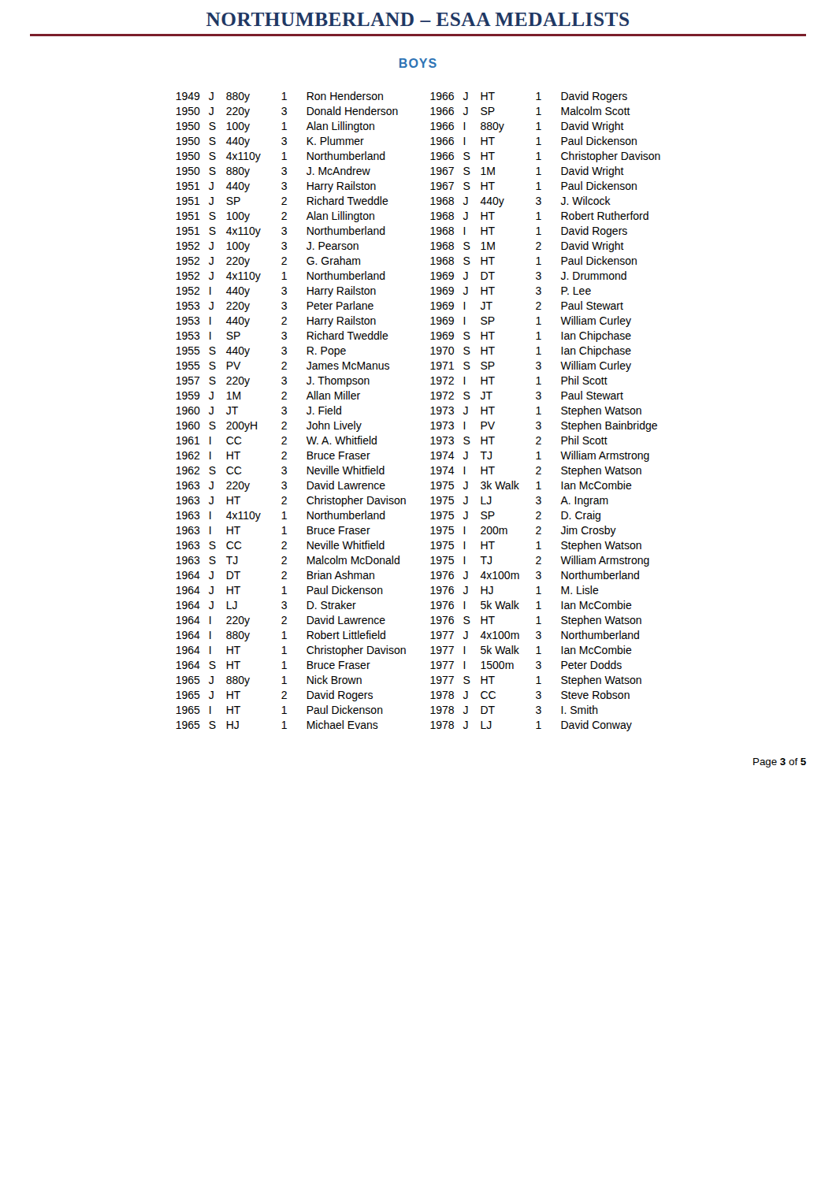NORTHUMBERLAND – ESAA MEDALLISTS
BOYS
| 1949 | J | 880y | 1 | Ron Henderson |
| 1950 | J | 220y | 3 | Donald Henderson |
| 1950 | S | 100y | 1 | Alan Lillington |
| 1950 | S | 440y | 3 | K. Plummer |
| 1950 | S | 4x110y | 1 | Northumberland |
| 1950 | S | 880y | 3 | J. McAndrew |
| 1951 | J | 440y | 3 | Harry Railston |
| 1951 | J | SP | 2 | Richard Tweddle |
| 1951 | S | 100y | 2 | Alan Lillington |
| 1951 | S | 4x110y | 3 | Northumberland |
| 1952 | J | 100y | 3 | J. Pearson |
| 1952 | J | 220y | 2 | G. Graham |
| 1952 | J | 4x110y | 1 | Northumberland |
| 1952 | I | 440y | 3 | Harry Railston |
| 1953 | J | 220y | 3 | Peter Parlane |
| 1953 | I | 440y | 2 | Harry Railston |
| 1953 | I | SP | 3 | Richard Tweddle |
| 1955 | S | 440y | 3 | R. Pope |
| 1955 | S | PV | 2 | James McManus |
| 1957 | S | 220y | 3 | J. Thompson |
| 1959 | J | 1M | 2 | Allan Miller |
| 1960 | J | JT | 3 | J. Field |
| 1960 | S | 200yH | 2 | John Lively |
| 1961 | I | CC | 2 | W. A. Whitfield |
| 1962 | I | HT | 2 | Bruce Fraser |
| 1962 | S | CC | 3 | Neville Whitfield |
| 1963 | J | 220y | 3 | David Lawrence |
| 1963 | J | HT | 2 | Christopher Davison |
| 1963 | I | 4x110y | 1 | Northumberland |
| 1963 | I | HT | 1 | Bruce Fraser |
| 1963 | S | CC | 2 | Neville Whitfield |
| 1963 | S | TJ | 2 | Malcolm McDonald |
| 1964 | J | DT | 2 | Brian Ashman |
| 1964 | J | HT | 1 | Paul Dickenson |
| 1964 | J | LJ | 3 | D. Straker |
| 1964 | I | 220y | 2 | David Lawrence |
| 1964 | I | 880y | 1 | Robert Littlefield |
| 1964 | I | HT | 1 | Christopher Davison |
| 1964 | S | HT | 1 | Bruce Fraser |
| 1965 | J | 880y | 1 | Nick Brown |
| 1965 | J | HT | 2 | David Rogers |
| 1965 | I | HT | 1 | Paul Dickenson |
| 1965 | S | HJ | 1 | Michael Evans |
| 1966 | J | HT | 1 | David Rogers |
| 1966 | J | SP | 1 | Malcolm Scott |
| 1966 | I | 880y | 1 | David Wright |
| 1966 | I | HT | 1 | Paul Dickenson |
| 1966 | S | HT | 1 | Christopher Davison |
| 1967 | S | 1M | 1 | David Wright |
| 1967 | S | HT | 1 | Paul Dickenson |
| 1968 | J | 440y | 3 | J. Wilcock |
| 1968 | J | HT | 1 | Robert Rutherford |
| 1968 | I | HT | 1 | David Rogers |
| 1968 | S | 1M | 2 | David Wright |
| 1968 | S | HT | 1 | Paul Dickenson |
| 1969 | J | DT | 3 | J. Drummond |
| 1969 | J | HT | 3 | P. Lee |
| 1969 | I | JT | 2 | Paul Stewart |
| 1969 | I | SP | 1 | William Curley |
| 1969 | S | HT | 1 | Ian Chipchase |
| 1970 | S | HT | 1 | Ian Chipchase |
| 1971 | S | SP | 3 | William Curley |
| 1972 | I | HT | 1 | Phil Scott |
| 1972 | S | JT | 3 | Paul Stewart |
| 1973 | J | HT | 1 | Stephen Watson |
| 1973 | I | PV | 3 | Stephen Bainbridge |
| 1973 | S | HT | 2 | Phil Scott |
| 1974 | J | TJ | 1 | William Armstrong |
| 1974 | I | HT | 2 | Stephen Watson |
| 1975 | J | 3k Walk | 1 | Ian McCombie |
| 1975 | J | LJ | 3 | A. Ingram |
| 1975 | J | SP | 2 | D. Craig |
| 1975 | I | 200m | 2 | Jim Crosby |
| 1975 | I | HT | 1 | Stephen Watson |
| 1975 | I | TJ | 2 | William Armstrong |
| 1976 | J | 4x100m | 3 | Northumberland |
| 1976 | J | HJ | 1 | M. Lisle |
| 1976 | I | 5k Walk | 1 | Ian McCombie |
| 1976 | S | HT | 1 | Stephen Watson |
| 1977 | J | 4x100m | 3 | Northumberland |
| 1977 | I | 5k Walk | 1 | Ian McCombie |
| 1977 | I | 1500m | 3 | Peter Dodds |
| 1977 | S | HT | 1 | Stephen Watson |
| 1978 | J | CC | 3 | Steve Robson |
| 1978 | J | DT | 3 | I. Smith |
| 1978 | J | LJ | 1 | David Conway |
Page 3 of 5